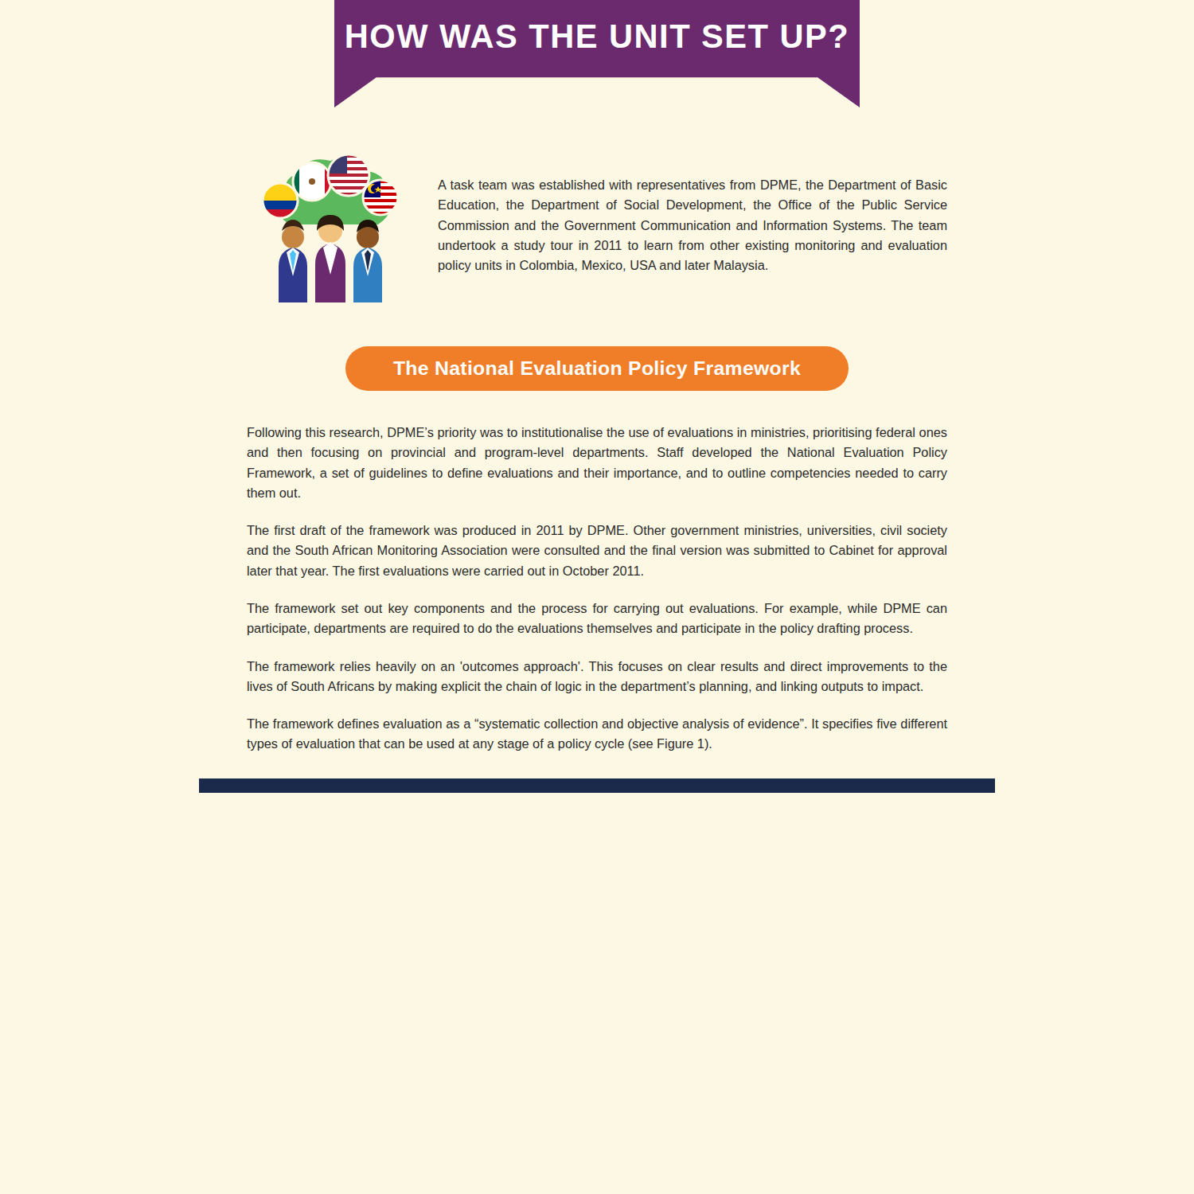How was the unit set up?
A task team was established with representatives from DPME, the Department of Basic Education, the Department of Social Development, the Office of the Public Service Commission and the Government Communication and Information Systems. The team undertook a study tour in 2011 to learn from other existing monitoring and evaluation policy units in Colombia, Mexico, USA and later Malaysia.
The National Evaluation Policy Framework
Following this research, DPME’s priority was to institutionalise the use of evaluations in ministries, prioritising federal ones and then focusing on provincial and program-level departments. Staff developed the National Evaluation Policy Framework, a set of guidelines to define evaluations and their importance, and to outline competencies needed to carry them out.
The first draft of the framework was produced in 2011 by DPME. Other government ministries, universities, civil society and the South African Monitoring Association were consulted and the final version was submitted to Cabinet for approval later that year. The first evaluations were carried out in October 2011.
The framework set out key components and the process for carrying out evaluations. For example, while DPME can participate, departments are required to do the evaluations themselves and participate in the policy drafting process.
The framework relies heavily on an 'outcomes approach'. This focuses on clear results and direct improvements to the lives of South Africans by making explicit the chain of logic in the department’s planning, and linking outputs to impact.
The framework defines evaluation as a “systematic collection and objective analysis of evidence”. It specifies five different types of evaluation that can be used at any stage of a policy cycle (see Figure 1).